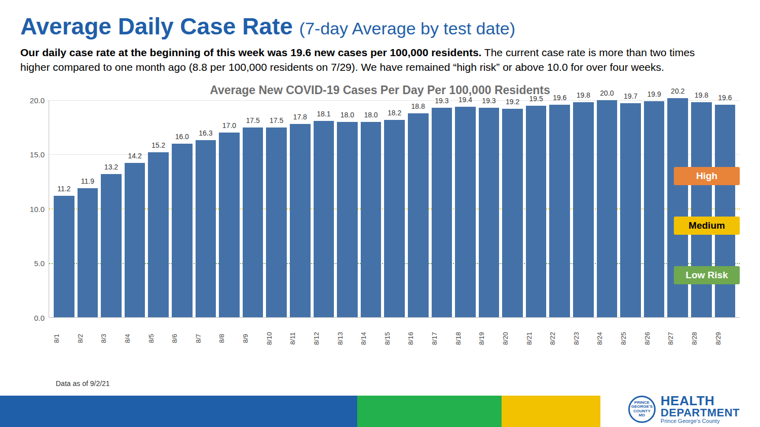Average Daily Case Rate (7-day Average by test date)
Our daily case rate at the beginning of this week was 19.6 new cases per 100,000 residents. The current case rate is more than two times higher compared to one month ago (8.8 per 100,000 residents on 7/29). We have remained “high risk” or above 10.0 for over four weeks.
Average New COVID-19 Cases Per Day Per 100,000 Residents
20.0 15.0 10.0 5.0 0.0
11.2
11.9
13.2
14.2
15.2
16.0
16.3
17.0
17.5
17.5
17.8
18.1
18.0
18.0
18.2
18.8
19.3
19.4
19.3
19.2
19.5
19.6
19.8
20.0
19.7
19.9
20.2
19.8
19.6
8/1
8/2
8/3
8/4
8/5
8/6
8/7
8/8
8/9
8/10
8/11
8/12
8/13
8/14
8/15
8/16
8/17
8/18
8/19
8/20
8/21
8/22
8/23
8/24
8/25
8/26
8/27
8/28
8/29
High
Medium
Low Risk
Data as of 9/2/21
PRINCE
GEORGE'S
COUNTY
MD
HEALTH
DEPARTMENT
Prince George’s County